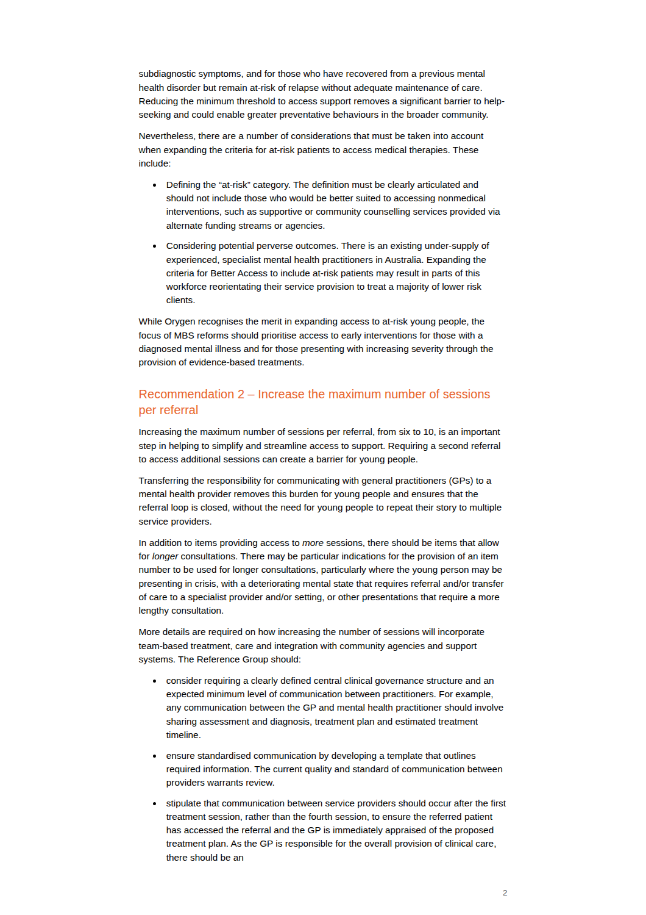subdiagnostic symptoms, and for those who have recovered from a previous mental health disorder but remain at-risk of relapse without adequate maintenance of care. Reducing the minimum threshold to access support removes a significant barrier to help-seeking and could enable greater preventative behaviours in the broader community.
Nevertheless, there are a number of considerations that must be taken into account when expanding the criteria for at-risk patients to access medical therapies. These include:
Defining the “at-risk” category. The definition must be clearly articulated and should not include those who would be better suited to accessing nonmedical interventions, such as supportive or community counselling services provided via alternate funding streams or agencies.
Considering potential perverse outcomes. There is an existing under-supply of experienced, specialist mental health practitioners in Australia. Expanding the criteria for Better Access to include at-risk patients may result in parts of this workforce reorientating their service provision to treat a majority of lower risk clients.
While Orygen recognises the merit in expanding access to at-risk young people, the focus of MBS reforms should prioritise access to early interventions for those with a diagnosed mental illness and for those presenting with increasing severity through the provision of evidence-based treatments.
Recommendation 2 – Increase the maximum number of sessions per referral
Increasing the maximum number of sessions per referral, from six to 10, is an important step in helping to simplify and streamline access to support. Requiring a second referral to access additional sessions can create a barrier for young people.
Transferring the responsibility for communicating with general practitioners (GPs) to a mental health provider removes this burden for young people and ensures that the referral loop is closed, without the need for young people to repeat their story to multiple service providers.
In addition to items providing access to more sessions, there should be items that allow for longer consultations. There may be particular indications for the provision of an item number to be used for longer consultations, particularly where the young person may be presenting in crisis, with a deteriorating mental state that requires referral and/or transfer of care to a specialist provider and/or setting, or other presentations that require a more lengthy consultation.
More details are required on how increasing the number of sessions will incorporate team-based treatment, care and integration with community agencies and support systems. The Reference Group should:
consider requiring a clearly defined central clinical governance structure and an expected minimum level of communication between practitioners. For example, any communication between the GP and mental health practitioner should involve sharing assessment and diagnosis, treatment plan and estimated treatment timeline.
ensure standardised communication by developing a template that outlines required information. The current quality and standard of communication between providers warrants review.
stipulate that communication between service providers should occur after the first treatment session, rather than the fourth session, to ensure the referred patient has accessed the referral and the GP is immediately appraised of the proposed treatment plan. As the GP is responsible for the overall provision of clinical care, there should be an
2